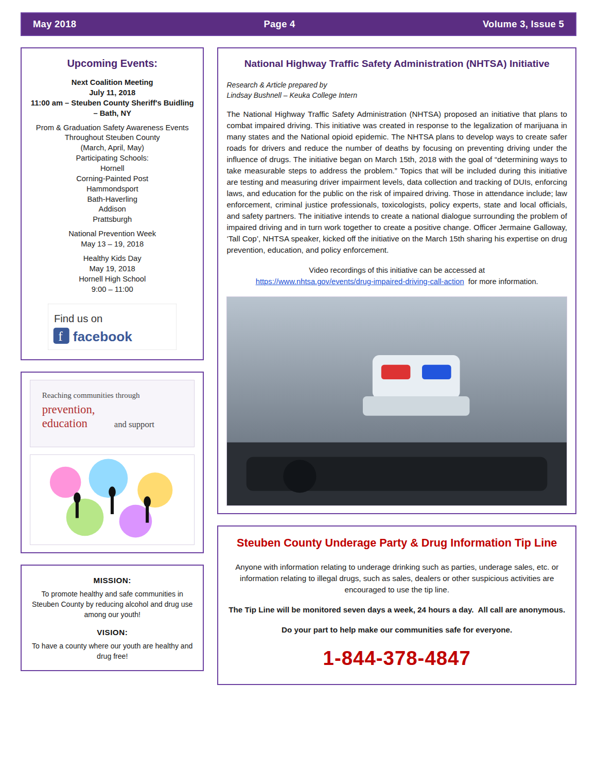May 2018 Page 4 Volume 3, Issue 5
Upcoming Events:
Next Coalition Meeting
July 11, 2018
11:00 am – Steuben County Sheriff's Buidling – Bath, NY
Prom & Graduation Safety Awareness Events
Throughout Steuben County
(March, April, May)
Participating Schools:
Hornell
Corning-Painted Post
Hammondsport
Bath-Haverling
Addison
Prattsburgh
National Prevention Week
May 13 – 19, 2018
Healthy Kids Day
May 19, 2018
Hornell High School
9:00 – 11:00
MISSION:
To promote healthy and safe communities in Steuben County by reducing alcohol and drug use among our youth!
VISION:
To have a county where our youth are healthy and drug free!
National Highway Traffic Safety Administration (NHTSA) Initiative
Research & Article prepared by
Lindsay Bushnell – Keuka College Intern
The National Highway Traffic Safety Administration (NHTSA) proposed an initiative that plans to combat impaired driving. This initiative was created in response to the legalization of marijuana in many states and the National opioid epidemic. The NHTSA plans to develop ways to create safer roads for drivers and reduce the number of deaths by focusing on preventing driving under the influence of drugs. The initiative began on March 15th, 2018 with the goal of “determining ways to take measurable steps to address the problem.” Topics that will be included during this initiative are testing and measuring driver impairment levels, data collection and tracking of DUIs, enforcing laws, and education for the public on the risk of impaired driving. Those in attendance include; law enforcement, criminal justice professionals, toxicologists, policy experts, state and local officials, and safety partners. The initiative intends to create a national dialogue surrounding the problem of impaired driving and in turn work together to create a positive change. Officer Jermaine Galloway, ‘Tall Cop’, NHTSA speaker, kicked off the initiative on the March 15th sharing his expertise on drug prevention, education, and policy enforcement.
Video recordings of this initiative can be accessed at
https://www.nhtsa.gov/events/drug-impaired-driving-call-action for more information.
Steuben County Underage Party & Drug Information Tip Line
Anyone with information relating to underage drinking such as parties, underage sales, etc. or information relating to illegal drugs, such as sales, dealers or other suspicious activities are encouraged to use the tip line.
The Tip Line will be monitored seven days a week, 24 hours a day. All call are anonymous.
Do your part to help make our communities safe for everyone.
1-844-378-4847